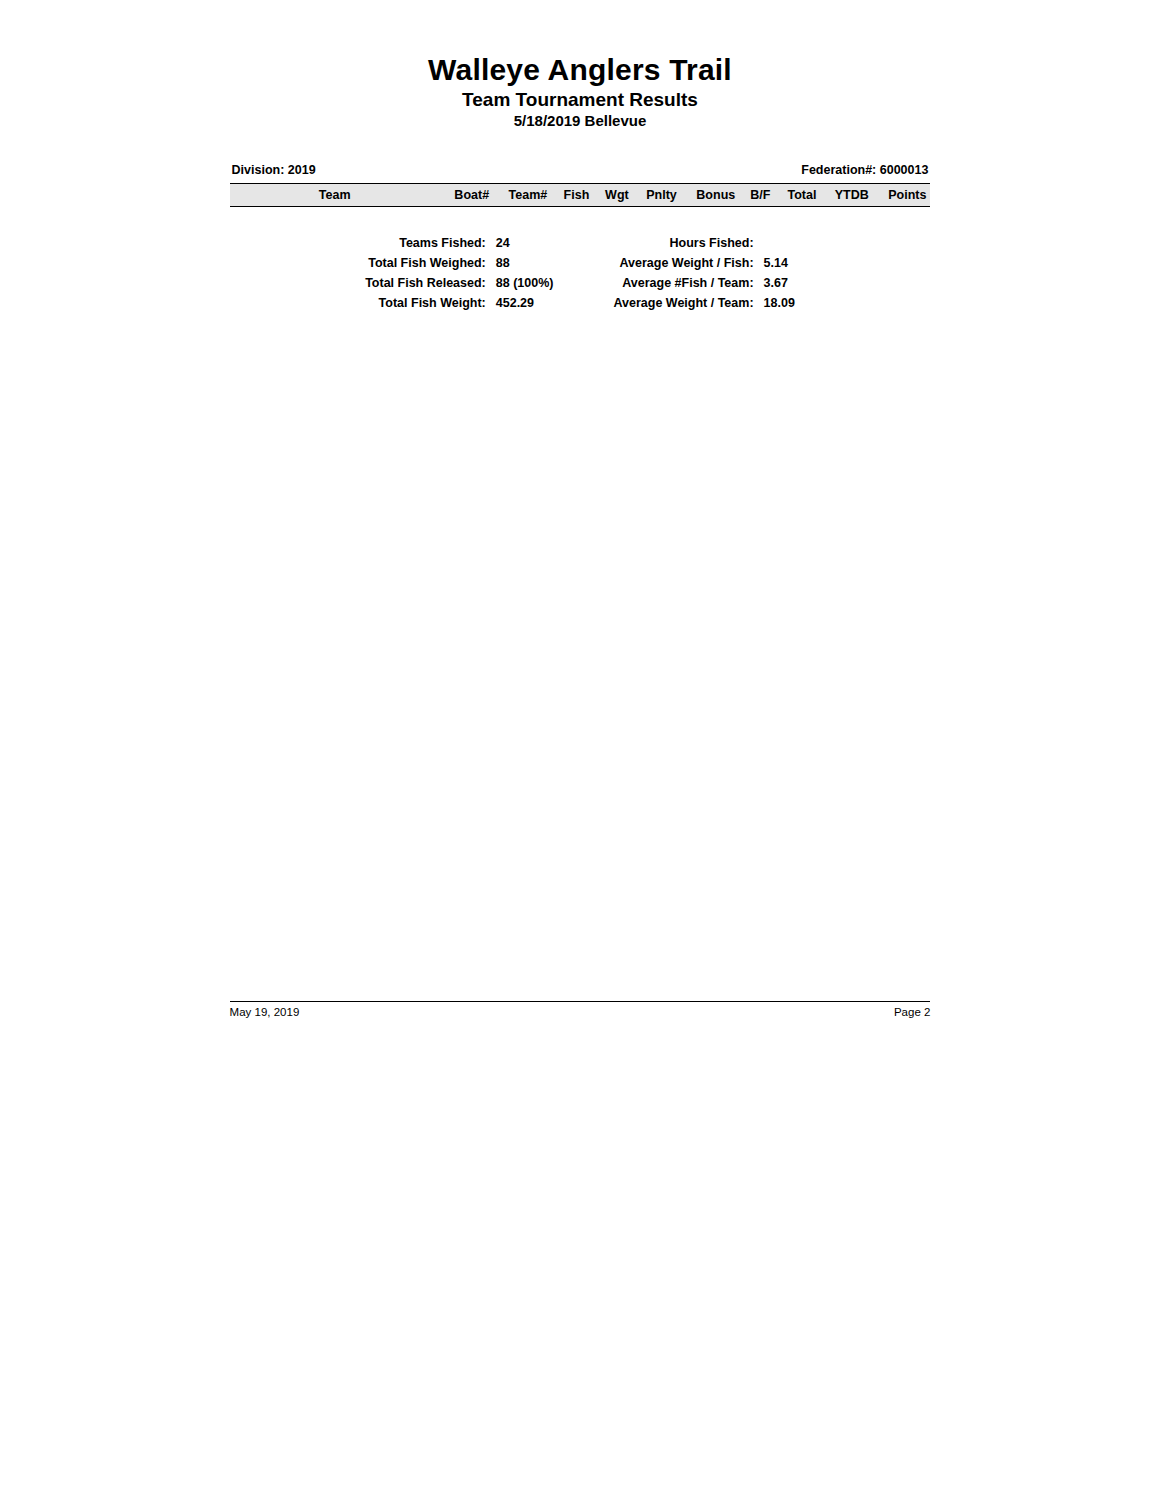Walleye Anglers Trail
Team Tournament Results
5/18/2019 Bellevue
Division: 2019 Federation#: 6000013
| Team | Boat# | Team# | Fish | Wgt | Pnlty | Bonus | B/F | Total | YTDB | Points |
| --- | --- | --- | --- | --- | --- | --- | --- | --- | --- | --- |
| Teams Fished: | 24 |
| Total Fish Weighed: | 88 |
| Total Fish Released: | 88 (100%) |
| Total Fish Weight: | 452.29 |
| Hours Fished: | |
| Average Weight / Fish: | 5.14 |
| Average #Fish / Team: | 3.67 |
| Average Weight / Team: | 18.09 |
May 19, 2019 Page 2